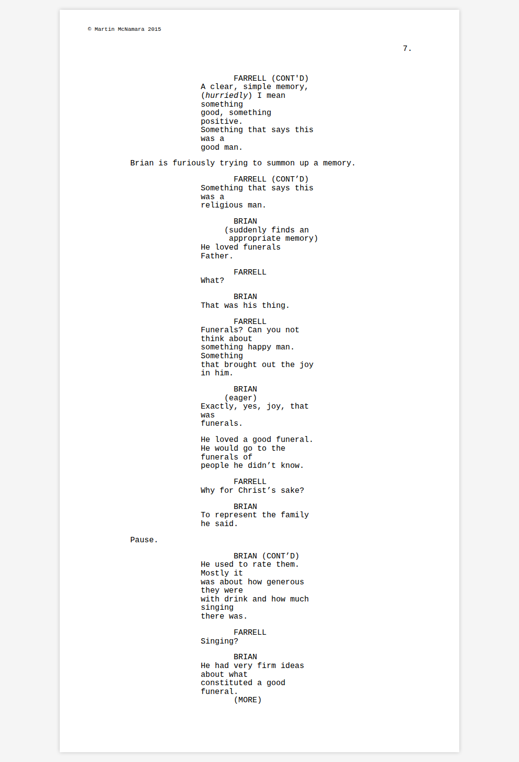© Martin McNamara 2015
7.
FARRELL (CONT'D)
A clear, simple memory,
(hurriedly) I mean something
good, something positive.
Something that says this was a
good man.
Brian is furiously trying to summon up a memory.
FARRELL (CONT’D)
Something that says this was a
religious man.
BRIAN
(suddenly finds an
appropriate memory)
He loved funerals Father.
FARRELL
What?
BRIAN
That was his thing.
FARRELL
Funerals? Can you not think about
something happy man. Something
that brought out the joy in him.
BRIAN
(eager)
Exactly, yes, joy, that was
funerals.
He loved a good funeral.
He would go to the funerals of
people he didn’t know.
FARRELL
Why for Christ’s sake?
BRIAN
To represent the family he said.
Pause.
BRIAN (CONT’D)
He used to rate them. Mostly it
was about how generous they were
with drink and how much singing
there was.
FARRELL
Singing?
BRIAN
He had very firm ideas about what
constituted a good funeral.
(MORE)